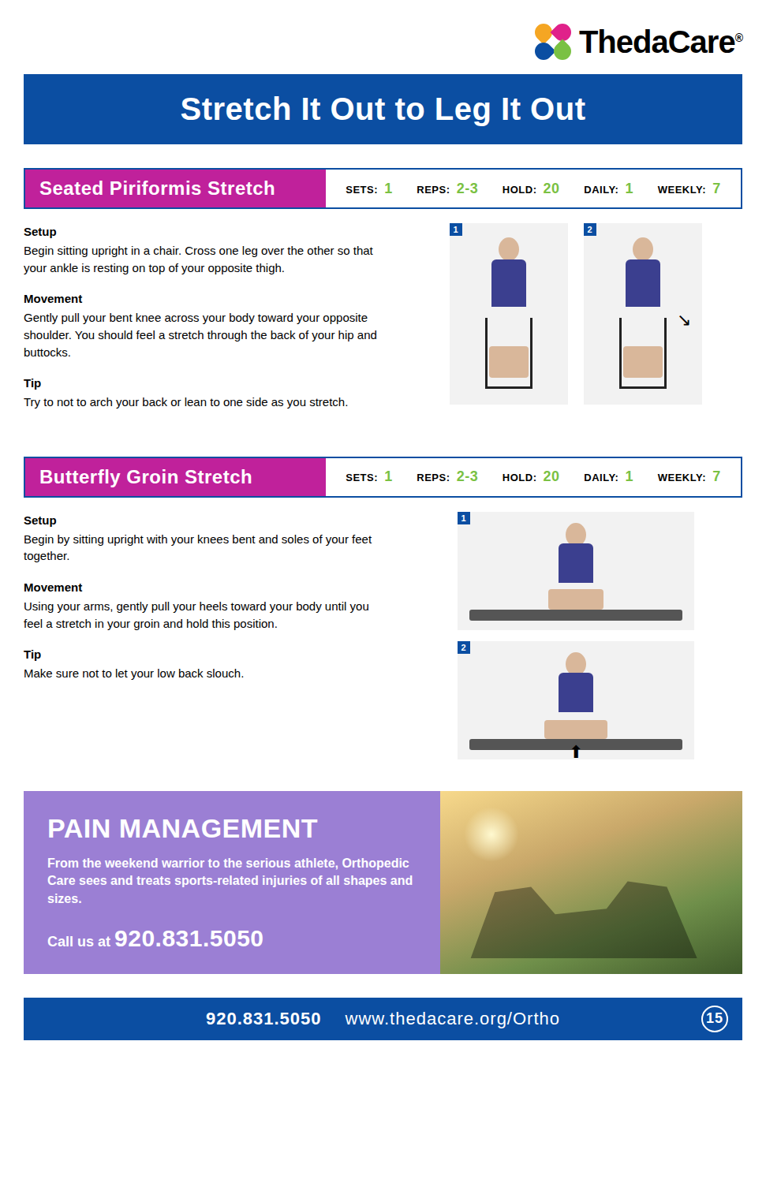ThedaCare®
Stretch It Out to Leg It Out
Seated Piriformis Stretch
SETS: 1
REPS: 2-3
HOLD: 20
DAILY: 1
WEEKLY: 7
Setup
Begin sitting upright in a chair. Cross one leg over the other so that your ankle is resting on top of your opposite thigh.
Movement
Gently pull your bent knee across your body toward your opposite shoulder. You should feel a stretch through the back of your hip and buttocks.
Tip
Try to not to arch your back or lean to one side as you stretch.
1
2
↘
Butterfly Groin Stretch
SETS: 1
REPS: 2-3
HOLD: 20
DAILY: 1
WEEKLY: 7
Setup
Begin by sitting upright with your knees bent and soles of your feet together.
Movement
Using your arms, gently pull your heels toward your body until you feel a stretch in your groin and hold this position.
Tip
Make sure not to let your low back slouch.
1
2
⬆
PAIN MANAGEMENT
From the weekend warrior to the serious athlete, Orthopedic Care sees and treats sports-related injuries of all shapes and sizes.
Call us at 920.831.5050
920.831.5050 www.thedacare.org/Ortho
15